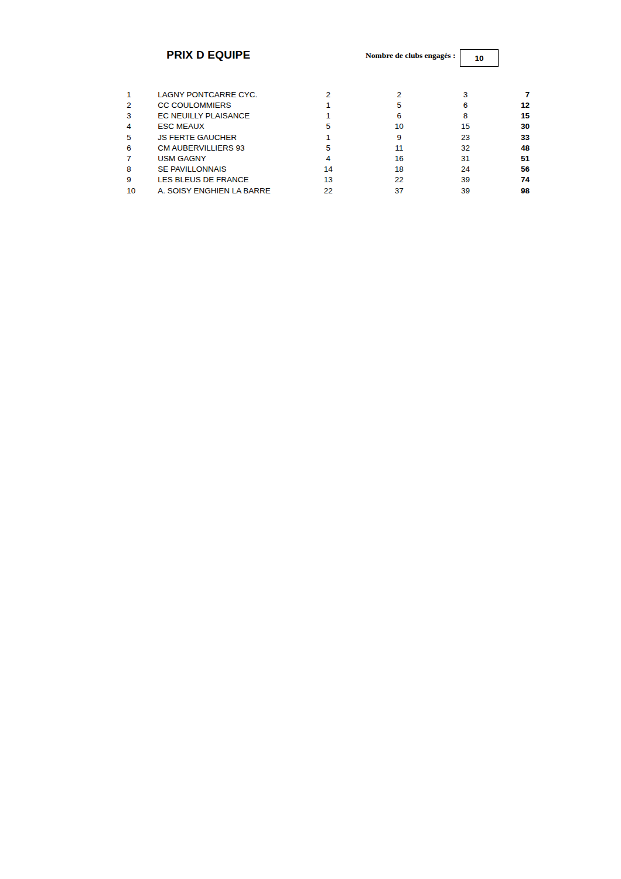PRIX D EQUIPE
Nombre de clubs engagés :
10
| 1 | LAGNY PONTCARRE CYC. | 2 | 2 | 3 | 7 |
| 2 | CC COULOMMIERS | 1 | 5 | 6 | 12 |
| 3 | EC NEUILLY PLAISANCE | 1 | 6 | 8 | 15 |
| 4 | ESC MEAUX | 5 | 10 | 15 | 30 |
| 5 | JS FERTE GAUCHER | 1 | 9 | 23 | 33 |
| 6 | CM AUBERVILLIERS 93 | 5 | 11 | 32 | 48 |
| 7 | USM GAGNY | 4 | 16 | 31 | 51 |
| 8 | SE PAVILLONNAIS | 14 | 18 | 24 | 56 |
| 9 | LES BLEUS DE FRANCE | 13 | 22 | 39 | 74 |
| 10 | A. SOISY ENGHIEN LA BARRE | 22 | 37 | 39 | 98 |